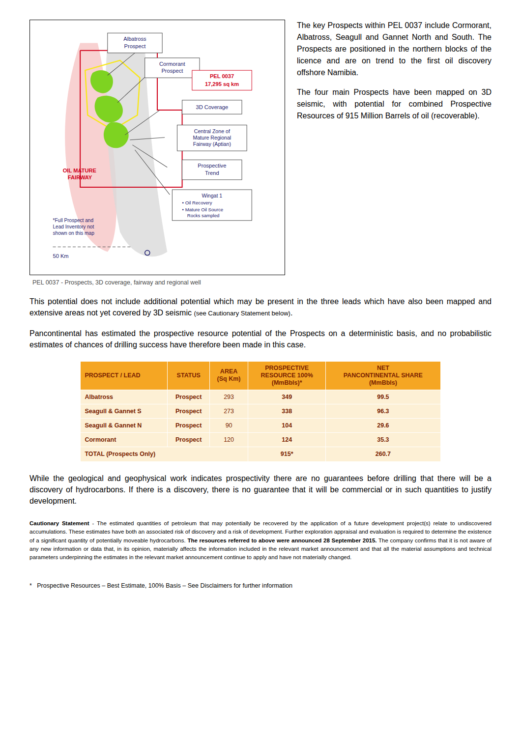Albatross Prospect Cormorant Prospect PEL 0037 17,295 sq km 3D Coverage Central Zone of Mature Regional Fairway (Aptian) Prospective Trend Wingat 1 • Oil Recovery • Mature Oil Source Rocks sampled OIL MATURE FAIRWAY *Full Prospect and Lead Inventory not shown on this map 50 Km
PEL 0037 - Prospects, 3D coverage, fairway and regional well
The key Prospects within PEL 0037 include Cormorant, Albatross, Seagull and Gannet North and South. The Prospects are positioned in the northern blocks of the licence and are on trend to the first oil discovery offshore Namibia.
The four main Prospects have been mapped on 3D seismic, with potential for combined Prospective Resources of 915 Million Barrels of oil (recoverable).
This potential does not include additional potential which may be present in the three leads which have also been mapped and extensive areas not yet covered by 3D seismic (see Cautionary Statement below).
Pancontinental has estimated the prospective resource potential of the Prospects on a deterministic basis, and no probabilistic estimates of chances of drilling success have therefore been made in this case.
| PROSPECT / LEAD | STATUS | AREA (Sq Km) | PROSPECTIVE RESOURCE 100% (MmBbls)* | NET PANCONTINENTAL SHARE (MmBbls) |
| --- | --- | --- | --- | --- |
| Albatross | Prospect | 293 | 349 | 99.5 |
| Seagull & Gannet S | Prospect | 273 | 338 | 96.3 |
| Seagull & Gannet N | Prospect | 90 | 104 | 29.6 |
| Cormorant | Prospect | 120 | 124 | 35.3 |
| TOTAL (Prospects Only) | 915* | 260.7 |
While the geological and geophysical work indicates prospectivity there are no guarantees before drilling that there will be a discovery of hydrocarbons. If there is a discovery, there is no guarantee that it will be commercial or in such quantities to justify development.
Cautionary Statement - The estimated quantities of petroleum that may potentially be recovered by the application of a future development project(s) relate to undiscovered accumulations. These estimates have both an associated risk of discovery and a risk of development. Further exploration appraisal and evaluation is required to determine the existence of a significant quantity of potentially moveable hydrocarbons. The resources referred to above were announced 28 September 2015. The company confirms that it is not aware of any new information or data that, in its opinion, materially affects the information included in the relevant market announcement and that all the material assumptions and technical parameters underpinning the estimates in the relevant market announcement continue to apply and have not materially changed.
* Prospective Resources – Best Estimate, 100% Basis – See Disclaimers for further information